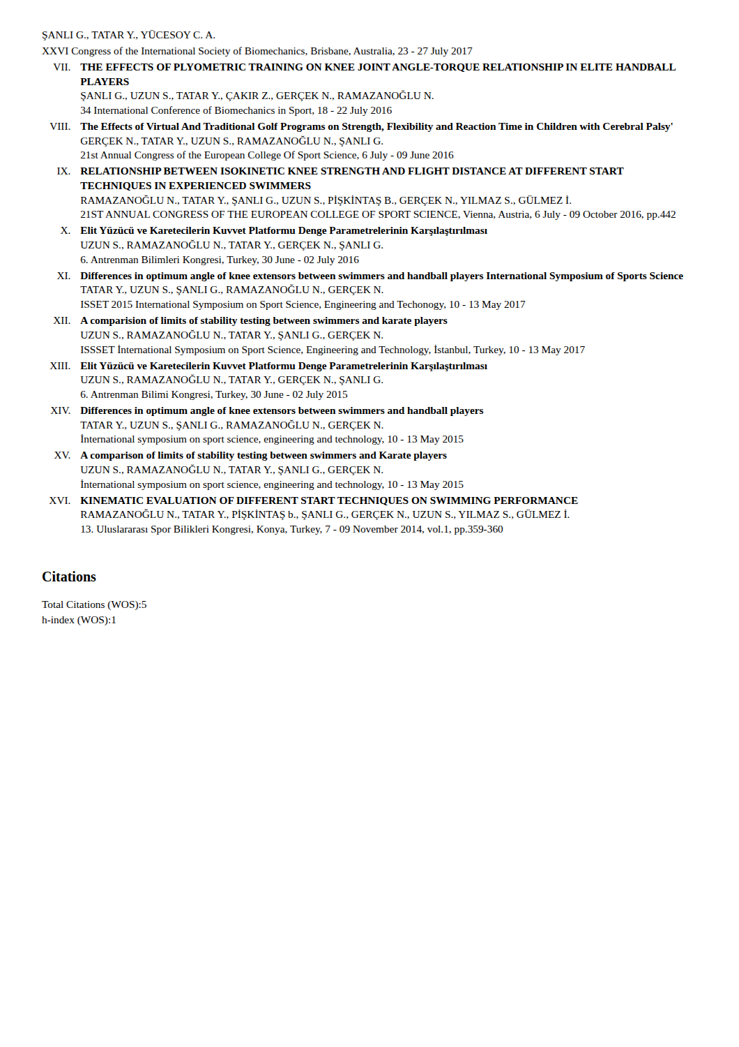ŞANLI G., TATAR Y., YÜCESOY C. A.
XXVI Congress of the International Society of Biomechanics, Brisbane, Australia, 23 - 27 July 2017
VII.
THE EFFECTS OF PLYOMETRIC TRAINING ON KNEE JOINT ANGLE-TORQUE RELATIONSHIP IN ELITE HANDBALL PLAYERS
ŞANLI G., UZUN S., TATAR Y., ÇAKIR Z., GERÇEK N., RAMAZANOĞLU N.
34 International Conference of Biomechanics in Sport, 18 - 22 July 2016
VIII.
The Effects of Virtual And Traditional Golf Programs on Strength, Flexibility and Reaction Time in Children with Cerebral Palsy'
GERÇEK N., TATAR Y., UZUN S., RAMAZANOĞLU N., ŞANLI G.
21st Annual Congress of the European College Of Sport Science, 6 July - 09 June 2016
IX.
RELATIONSHIP BETWEEN ISOKINETIC KNEE STRENGTH AND FLIGHT DISTANCE AT DIFFERENT START TECHNIQUES IN EXPERIENCED SWIMMERS
RAMAZANOĞLU N., TATAR Y., ŞANLI G., UZUN S., PİŞKİNTAŞ B., GERÇEK N., YILMAZ S., GÜLMEZ İ.
21ST ANNUAL CONGRESS OF THE EUROPEAN COLLEGE OF SPORT SCIENCE, Vienna, Austria, 6 July - 09 October 2016, pp.442
X.
Elit Yüzücü ve Karetecilerin Kuvvet Platformu Denge Parametrelerinin Karşılaştırılması
UZUN S., RAMAZANOĞLU N., TATAR Y., GERÇEK N., ŞANLI G.
6. Antrenman Bilimleri Kongresi, Turkey, 30 June - 02 July 2016
XI.
Differences in optimum angle of knee extensors between swimmers and handball players International Symposium of Sports Science
TATAR Y., UZUN S., ŞANLI G., RAMAZANOĞLU N., GERÇEK N.
ISSET 2015 International Symposium on Sport Science, Engineering and Techonogy, 10 - 13 May 2017
XII.
A comparision of limits of stability testing between swimmers and karate players
UZUN S., RAMAZANOĞLU N., TATAR Y., ŞANLI G., GERÇEK N.
ISSSET İnternational Symposium on Sport Science, Engineering and Technology, İstanbul, Turkey, 10 - 13 May 2017
XIII.
Elit Yüzücü ve Karetecilerin Kuvvet Platformu Denge Parametrelerinin Karşılaştırılması
UZUN S., RAMAZANOĞLU N., TATAR Y., GERÇEK N., ŞANLI G.
6. Antrenman Bilimi Kongresi, Turkey, 30 June - 02 July 2015
XIV.
Differences in optimum angle of knee extensors between swimmers and handball players
TATAR Y., UZUN S., ŞANLI G., RAMAZANOĞLU N., GERÇEK N.
İnternational symposium on sport science, engineering and technology, 10 - 13 May 2015
XV.
A comparison of limits of stability testing between swimmers and Karate players
UZUN S., RAMAZANOĞLU N., TATAR Y., ŞANLI G., GERÇEK N.
İnternational symposium on sport science, engineering and technology, 10 - 13 May 2015
XVI.
KINEMATIC EVALUATION OF DIFFERENT START TECHNIQUES ON SWIMMING PERFORMANCE
RAMAZANOĞLU N., TATAR Y., PİŞKİNTAŞ b., ŞANLI G., GERÇEK N., UZUN S., YILMAZ S., GÜLMEZ İ.
13. Uluslararası Spor Bilikleri Kongresi, Konya, Turkey, 7 - 09 November 2014, vol.1, pp.359-360
Citations
Total Citations (WOS):5
h-index (WOS):1